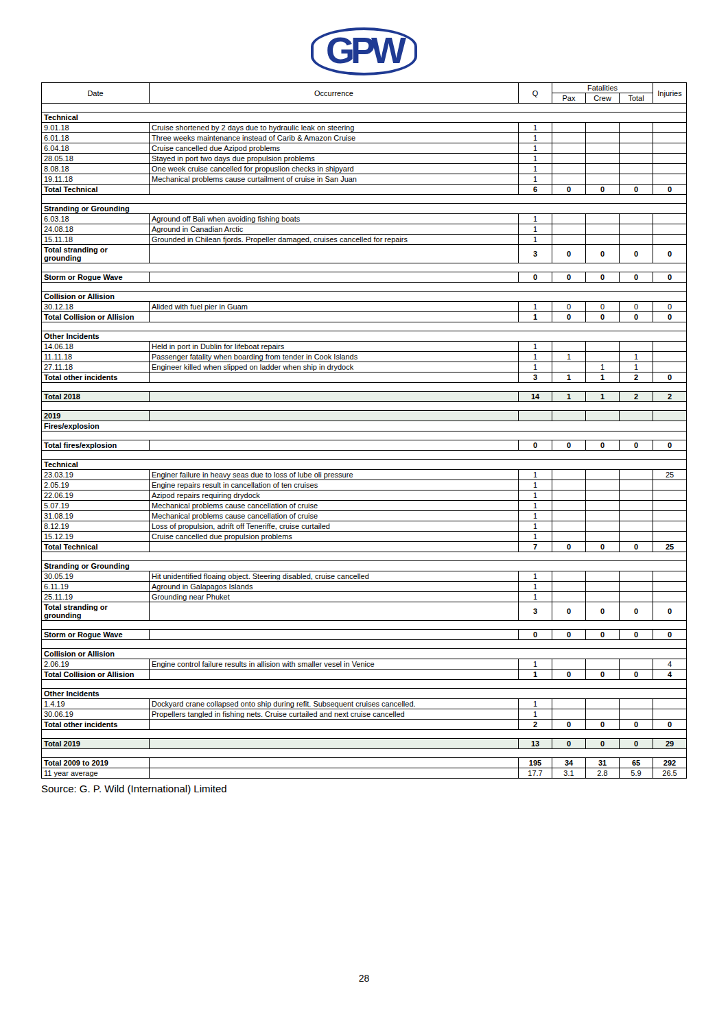GPW
| Date | Occurrence | Q | Fatalities | Injuries |
| --- | --- | --- | --- | --- |
| Pax | Crew | Total |
| Technical |
| 9.01.18 | Cruise shortened by 2 days due to hydraulic leak on steering | 1 | | | | |
| 6.01.18 | Three weeks maintenance instead of Carib & Amazon Cruise | 1 | | | | |
| 6.04.18 | Cruise cancelled due Azipod problems | 1 | | | | |
| 28.05.18 | Stayed in port two days due propulsion problems | 1 | | | | |
| 8.08.18 | One week cruise cancelled for propuslion checks in shipyard | 1 | | | | |
| 19.11.18 | Mechanical problems cause curtailment of cruise in San Juan | 1 | | | | |
| Total Technical | | 6 | 0 | 0 | 0 | 0 |
| Stranding or Grounding |
| 6.03.18 | Aground off Bali when avoiding fishing boats | 1 | | | | |
| 24.08.18 | Aground in Canadian Arctic | 1 | | | | |
| 15.11.18 | Grounded in Chilean fjords. Propeller damaged, cruises cancelled for repairs | 1 | | | | |
| Total stranding or grounding | | 3 | 0 | 0 | 0 | 0 |
| Storm or Rogue Wave | | 0 | 0 | 0 | 0 | 0 |
| Collision or Allision |
| 30.12.18 | Alided with fuel pier in Guam | 1 | 0 | 0 | 0 | 0 |
| Total Collision or Allision | | 1 | 0 | 0 | 0 | 0 |
| Other Incidents |
| 14.06.18 | Held in port in Dublin for lifeboat repairs | 1 | | | | |
| 11.11.18 | Passenger fatality when boarding from tender in Cook Islands | 1 | 1 | | 1 | |
| 27.11.18 | Engineer killed when slipped on ladder when ship in drydock | 1 | | 1 | 1 | |
| Total other incidents | | 3 | 1 | 1 | 2 | 0 |
| Total 2018 | | 14 | 1 | 1 | 2 | 2 |
| 2019 | | | | | | |
| Fires/explosion |
| Total fires/explosion | | 0 | 0 | 0 | 0 | 0 |
| Technical |
| 23.03.19 | Enginer failure in heavy seas due to loss of lube oli pressure | 1 | | | | 25 |
| 2.05.19 | Engine repairs result in cancellation of ten cruises | 1 | | | | |
| 22.06.19 | Azipod repairs requiring drydock | 1 | | | | |
| 5.07.19 | Mechanical problems cause cancellation of cruise | 1 | | | | |
| 31.08.19 | Mechanical problems cause cancellation of cruise | 1 | | | | |
| 8.12.19 | Loss of propulsion, adrift off Teneriffe, cruise curtailed | 1 | | | | |
| 15.12.19 | Cruise cancelled due propulsion problems | 1 | | | | |
| Total Technical | | 7 | 0 | 0 | 0 | 25 |
| Stranding or Grounding |
| 30.05.19 | Hit unidentified floaing object. Steering disabled, cruise cancelled | 1 | | | | |
| 6.11.19 | Aground in Galapagos Islands | 1 | | | | |
| 25.11.19 | Grounding near Phuket | 1 | | | | |
| Total stranding or grounding | | 3 | 0 | 0 | 0 | 0 |
| Storm or Rogue Wave | | 0 | 0 | 0 | 0 | 0 |
| Collision or Allision |
| 2.06.19 | Engine control failure results in allision with smaller vesel in Venice | 1 | | | | 4 |
| Total Collision or Allision | | 1 | 0 | 0 | 0 | 4 |
| Other Incidents |
| 1.4.19 | Dockyard crane collapsed onto ship during refit. Subsequent cruises cancelled. | 1 | | | | |
| 30.06.19 | Propellers tangled in fishing nets. Cruise curtailed and next cruise cancelled | 1 | | | | |
| Total other incidents | | 2 | 0 | 0 | 0 | 0 |
| Total 2019 | | 13 | 0 | 0 | 0 | 29 |
| Total 2009 to 2019 | | 195 | 34 | 31 | 65 | 292 |
| 11 year average | | 17.7 | 3.1 | 2.8 | 5.9 | 26.5 |
Source: G. P. Wild (International) Limited
28